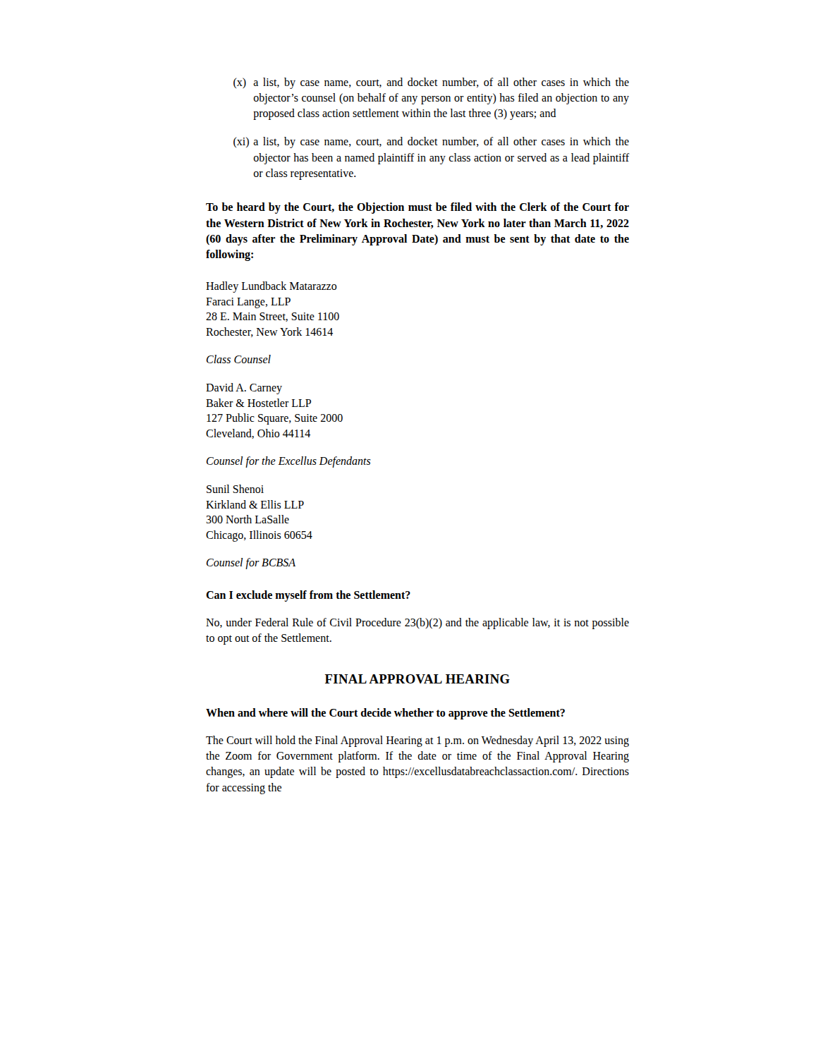(x) a list, by case name, court, and docket number, of all other cases in which the objector’s counsel (on behalf of any person or entity) has filed an objection to any proposed class action settlement within the last three (3) years; and
(xi) a list, by case name, court, and docket number, of all other cases in which the objector has been a named plaintiff in any class action or served as a lead plaintiff or class representative.
To be heard by the Court, the Objection must be filed with the Clerk of the Court for the Western District of New York in Rochester, New York no later than March 11, 2022 (60 days after the Preliminary Approval Date) and must be sent by that date to the following:
Hadley Lundback Matarazzo
Faraci Lange, LLP
28 E. Main Street, Suite 1100
Rochester, New York 14614
Class Counsel
David A. Carney
Baker & Hostetler LLP
127 Public Square, Suite 2000
Cleveland, Ohio 44114
Counsel for the Excellus Defendants
Sunil Shenoi
Kirkland & Ellis LLP
300 North LaSalle
Chicago, Illinois 60654
Counsel for BCBSA
Can I exclude myself from the Settlement?
No, under Federal Rule of Civil Procedure 23(b)(2) and the applicable law, it is not possible to opt out of the Settlement.
FINAL APPROVAL HEARING
When and where will the Court decide whether to approve the Settlement?
The Court will hold the Final Approval Hearing at 1 p.m. on Wednesday April 13, 2022 using the Zoom for Government platform. If the date or time of the Final Approval Hearing changes, an update will be posted to https://excellusdatabreachclassaction.com/. Directions for accessing the